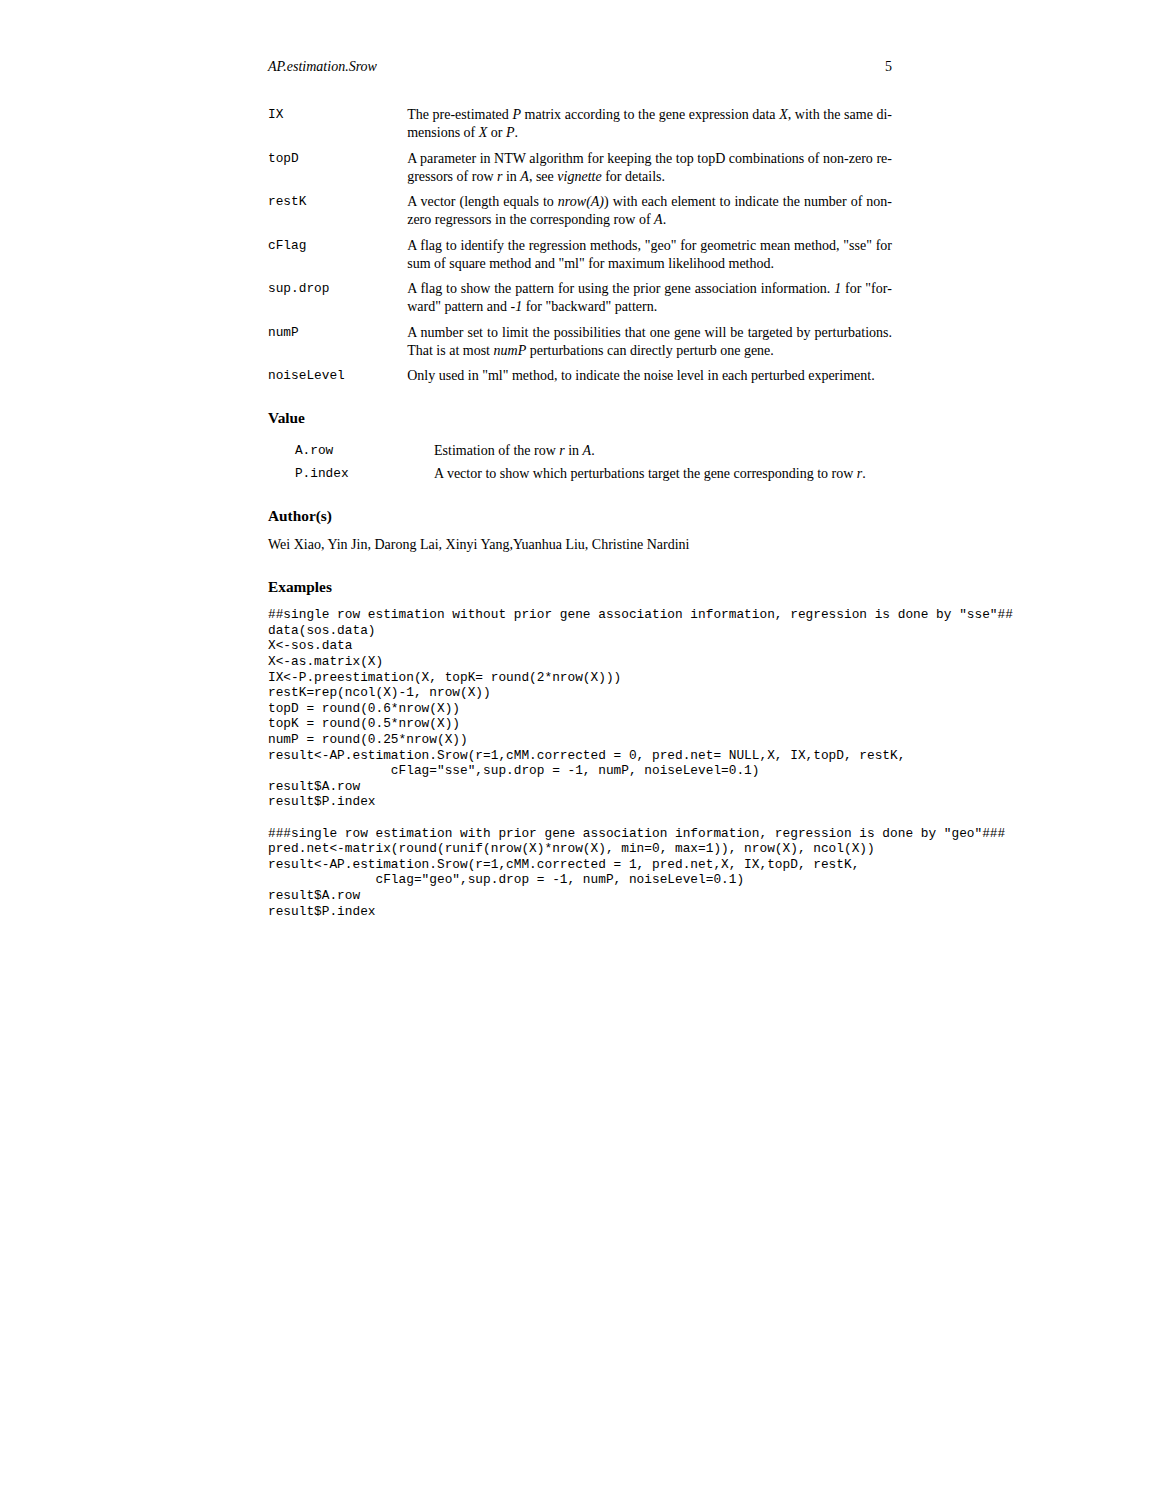AP.estimation.Srow 5
IX
The pre-estimated P matrix according to the gene expression data X, with the same dimensions of X or P.
topD
A parameter in NTW algorithm for keeping the top topD combinations of non-zero regressors of row r in A, see vignette for details.
restK
A vector (length equals to nrow(A)) with each element to indicate the number of non-zero regressors in the corresponding row of A.
cFlag
A flag to identify the regression methods, "geo" for geometric mean method, "sse" for sum of square method and "ml" for maximum likelihood method.
sup.drop
A flag to show the pattern for using the prior gene association information. 1 for "forward" pattern and -1 for "backward" pattern.
numP
A number set to limit the possibilities that one gene will be targeted by perturbations. That is at most numP perturbations can directly perturb one gene.
noiseLevel
Only used in "ml" method, to indicate the noise level in each perturbed experiment.
Value
A.row
Estimation of the row r in A.
P.index
A vector to show which perturbations target the gene corresponding to row r.
Author(s)
Wei Xiao, Yin Jin, Darong Lai, Xinyi Yang,Yuanhua Liu, Christine Nardini
Examples
##single row estimation without prior gene association information, regression is done by "sse"##
data(sos.data)
X<-sos.data
X<-as.matrix(X)
IX<-P.preestimation(X, topK= round(2*nrow(X)))
restK=rep(ncol(X)-1, nrow(X))
topD = round(0.6*nrow(X))
topK = round(0.5*nrow(X))
numP = round(0.25*nrow(X))
result<-AP.estimation.Srow(r=1,cMM.corrected = 0, pred.net= NULL,X, IX,topD, restK,
                cFlag="sse",sup.drop = -1, numP, noiseLevel=0.1)
result$A.row
result$P.index

###single row estimation with prior gene association information, regression is done by "geo"###
pred.net<-matrix(round(runif(nrow(X)*nrow(X), min=0, max=1)), nrow(X), ncol(X))
result<-AP.estimation.Srow(r=1,cMM.corrected = 1, pred.net,X, IX,topD, restK,
              cFlag="geo",sup.drop = -1, numP, noiseLevel=0.1)
result$A.row
result$P.index